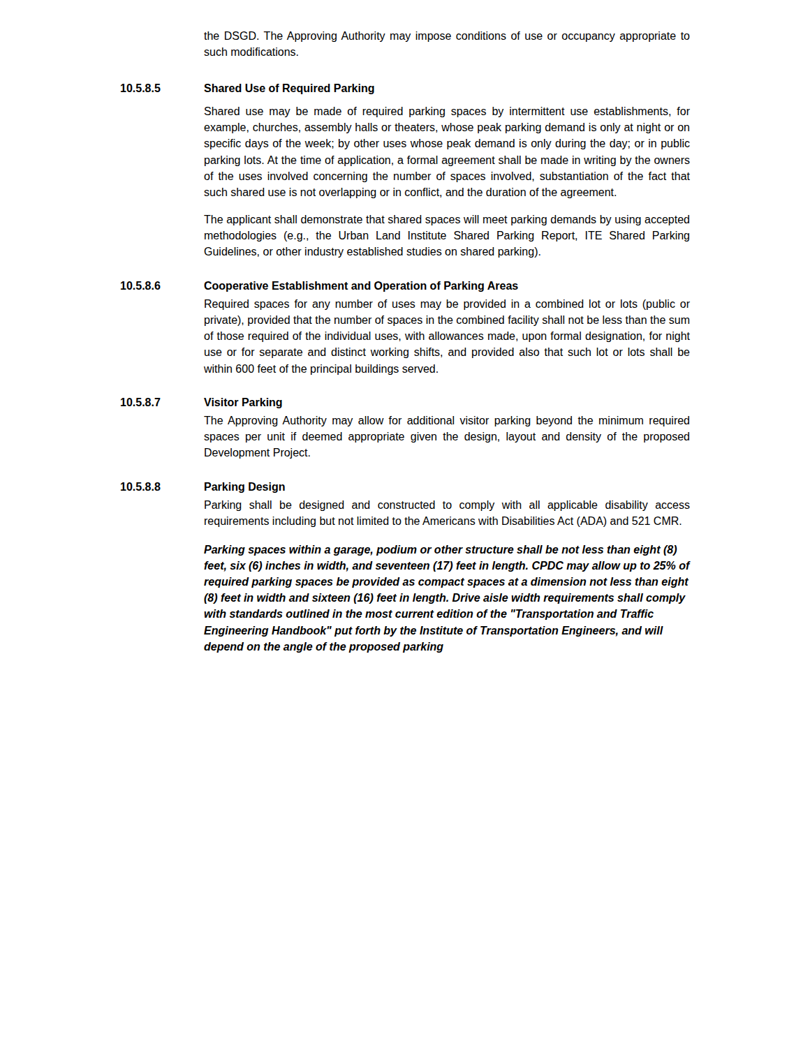the DSGD. The Approving Authority may impose conditions of use or occupancy appropriate to such modifications.
10.5.8.5
Shared Use of Required Parking
Shared use may be made of required parking spaces by intermittent use establishments, for example, churches, assembly halls or theaters, whose peak parking demand is only at night or on specific days of the week; by other uses whose peak demand is only during the day; or in public parking lots. At the time of application, a formal agreement shall be made in writing by the owners of the uses involved concerning the number of spaces involved, substantiation of the fact that such shared use is not overlapping or in conflict, and the duration of the agreement.
The applicant shall demonstrate that shared spaces will meet parking demands by using accepted methodologies (e.g., the Urban Land Institute Shared Parking Report, ITE Shared Parking Guidelines, or other industry established studies on shared parking).
10.5.8.6
Cooperative Establishment and Operation of Parking Areas
Required spaces for any number of uses may be provided in a combined lot or lots (public or private), provided that the number of spaces in the combined facility shall not be less than the sum of those required of the individual uses, with allowances made, upon formal designation, for night use or for separate and distinct working shifts, and provided also that such lot or lots shall be within 600 feet of the principal buildings served.
10.5.8.7
Visitor Parking
The Approving Authority may allow for additional visitor parking beyond the minimum required spaces per unit if deemed appropriate given the design, layout and density of the proposed Development Project.
10.5.8.8
Parking Design
Parking shall be designed and constructed to comply with all applicable disability access requirements including but not limited to the Americans with Disabilities Act (ADA) and 521 CMR.
Parking spaces within a garage, podium or other structure shall be not less than eight (8) feet, six (6) inches in width, and seventeen (17) feet in length. CPDC may allow up to 25% of required parking spaces be provided as compact spaces at a dimension not less than eight (8) feet in width and sixteen (16) feet in length. Drive aisle width requirements shall comply with standards outlined in the most current edition of the "Transportation and Traffic Engineering Handbook" put forth by the Institute of Transportation Engineers, and will depend on the angle of the proposed parking